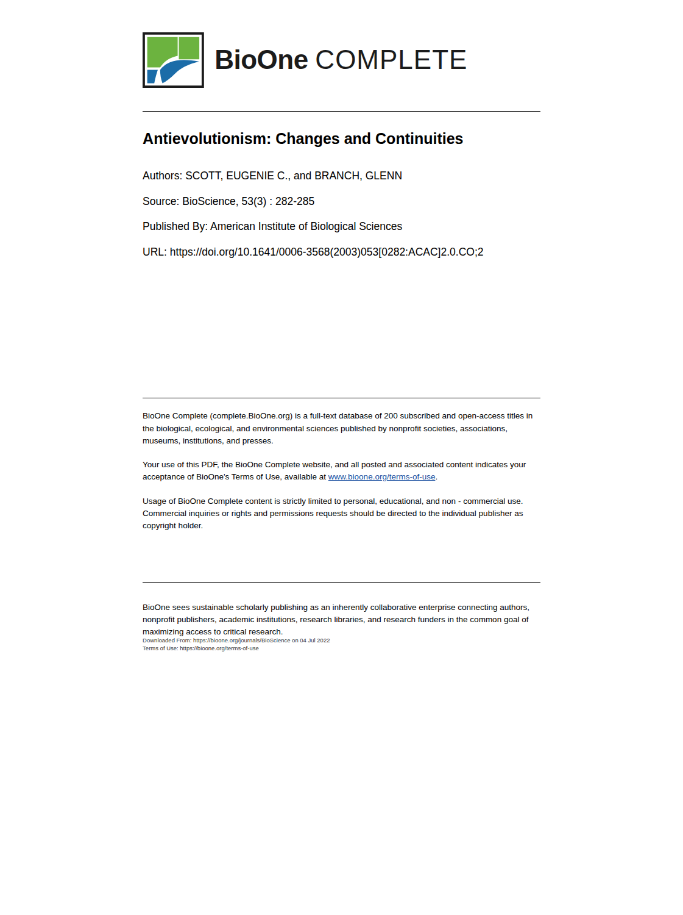Bio One COMPLETE
Antievolutionism: Changes and Continuities
Authors: SCOTT, EUGENIE C., and BRANCH, GLENN
Source: BioScience, 53(3) : 282-285
Published By: American Institute of Biological Sciences
URL: https://doi.org/10.1641/0006-3568(2003)053[0282:ACAC]2.0.CO;2
BioOne Complete (complete.BioOne.org) is a full-text database of 200 subscribed and open-access titles in the biological, ecological, and environmental sciences published by nonprofit societies, associations, museums, institutions, and presses.
Your use of this PDF, the BioOne Complete website, and all posted and associated content indicates your acceptance of BioOne's Terms of Use, available at www.bioone.org/terms-of-use.
Usage of BioOne Complete content is strictly limited to personal, educational, and non - commercial use. Commercial inquiries or rights and permissions requests should be directed to the individual publisher as copyright holder.
BioOne sees sustainable scholarly publishing as an inherently collaborative enterprise connecting authors, nonprofit publishers, academic institutions, research libraries, and research funders in the common goal of maximizing access to critical research.
Downloaded From: https://bioone.org/journals/BioScience on 04 Jul 2022
Terms of Use: https://bioone.org/terms-of-use